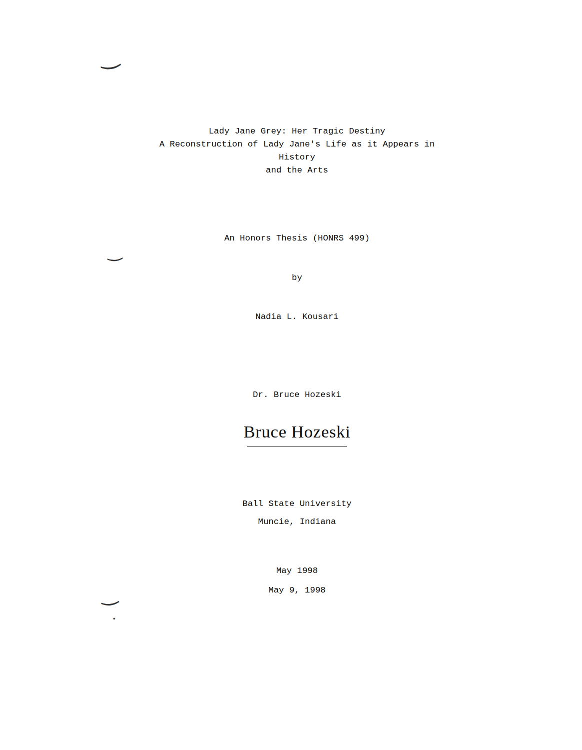‿ ‿ ‿ •
Lady Jane Grey: Her Tragic Destiny
A Reconstruction of Lady Jane's Life as it Appears in History
and the Arts
An Honors Thesis (HONRS 499)
by
Nadia L. Kousari
Dr. Bruce Hozeski
Bruce Hozeski
Ball State University
Muncie, Indiana
May 1998
May 9, 1998